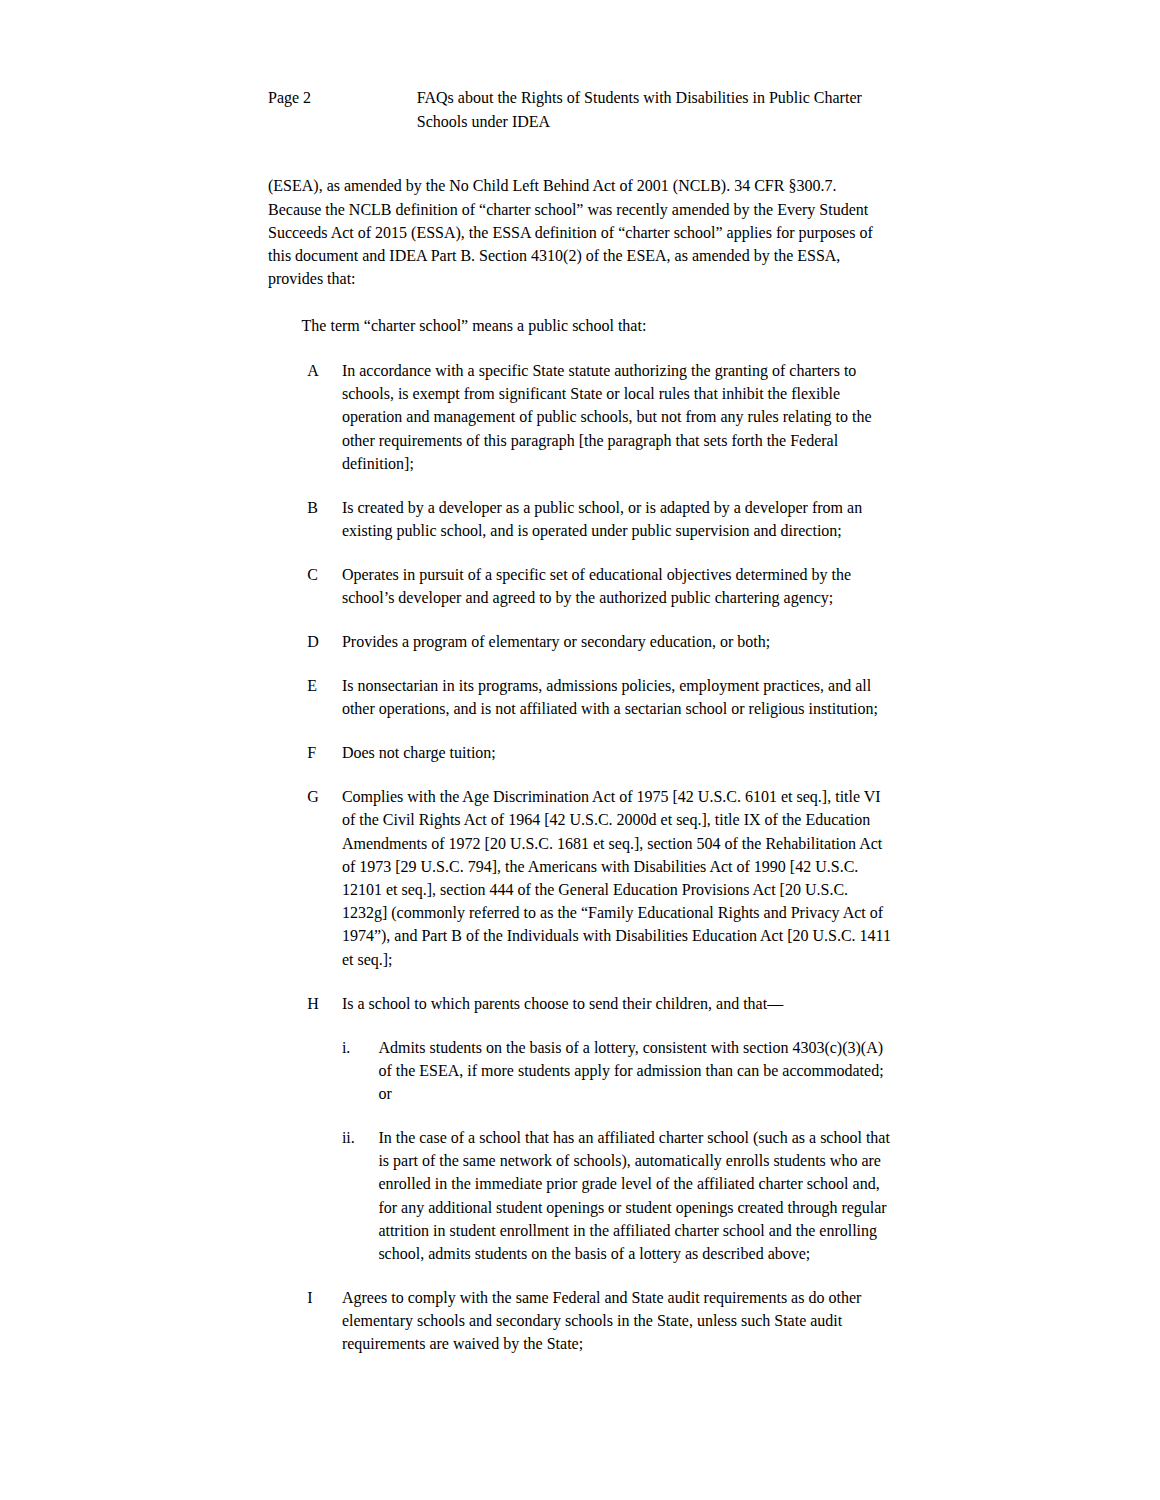Page 2 FAQs about the Rights of Students with Disabilities in Public Charter Schools under IDEA
(ESEA), as amended by the No Child Left Behind Act of 2001 (NCLB). 34 CFR §300.7. Because the NCLB definition of “charter school” was recently amended by the Every Student Succeeds Act of 2015 (ESSA), the ESSA definition of “charter school” applies for purposes of this document and IDEA Part B. Section 4310(2) of the ESEA, as amended by the ESSA, provides that:
The term “charter school” means a public school that:
A In accordance with a specific State statute authorizing the granting of charters to schools, is exempt from significant State or local rules that inhibit the flexible operation and management of public schools, but not from any rules relating to the other requirements of this paragraph [the paragraph that sets forth the Federal definition];
B Is created by a developer as a public school, or is adapted by a developer from an existing public school, and is operated under public supervision and direction;
C Operates in pursuit of a specific set of educational objectives determined by the school’s developer and agreed to by the authorized public chartering agency;
D Provides a program of elementary or secondary education, or both;
E Is nonsectarian in its programs, admissions policies, employment practices, and all other operations, and is not affiliated with a sectarian school or religious institution;
F Does not charge tuition;
G Complies with the Age Discrimination Act of 1975 [42 U.S.C. 6101 et seq.], title VI of the Civil Rights Act of 1964 [42 U.S.C. 2000d et seq.], title IX of the Education Amendments of 1972 [20 U.S.C. 1681 et seq.], section 504 of the Rehabilitation Act of 1973 [29 U.S.C. 794], the Americans with Disabilities Act of 1990 [42 U.S.C. 12101 et seq.], section 444 of the General Education Provisions Act [20 U.S.C. 1232g] (commonly referred to as the “Family Educational Rights and Privacy Act of 1974”), and Part B of the Individuals with Disabilities Education Act [20 U.S.C. 1411 et seq.];
H Is a school to which parents choose to send their children, and that—
i. Admits students on the basis of a lottery, consistent with section 4303(c)(3)(A) of the ESEA, if more students apply for admission than can be accommodated; or
ii. In the case of a school that has an affiliated charter school (such as a school that is part of the same network of schools), automatically enrolls students who are enrolled in the immediate prior grade level of the affiliated charter school and, for any additional student openings or student openings created through regular attrition in student enrollment in the affiliated charter school and the enrolling school, admits students on the basis of a lottery as described above;
I Agrees to comply with the same Federal and State audit requirements as do other elementary schools and secondary schools in the State, unless such State audit requirements are waived by the State;